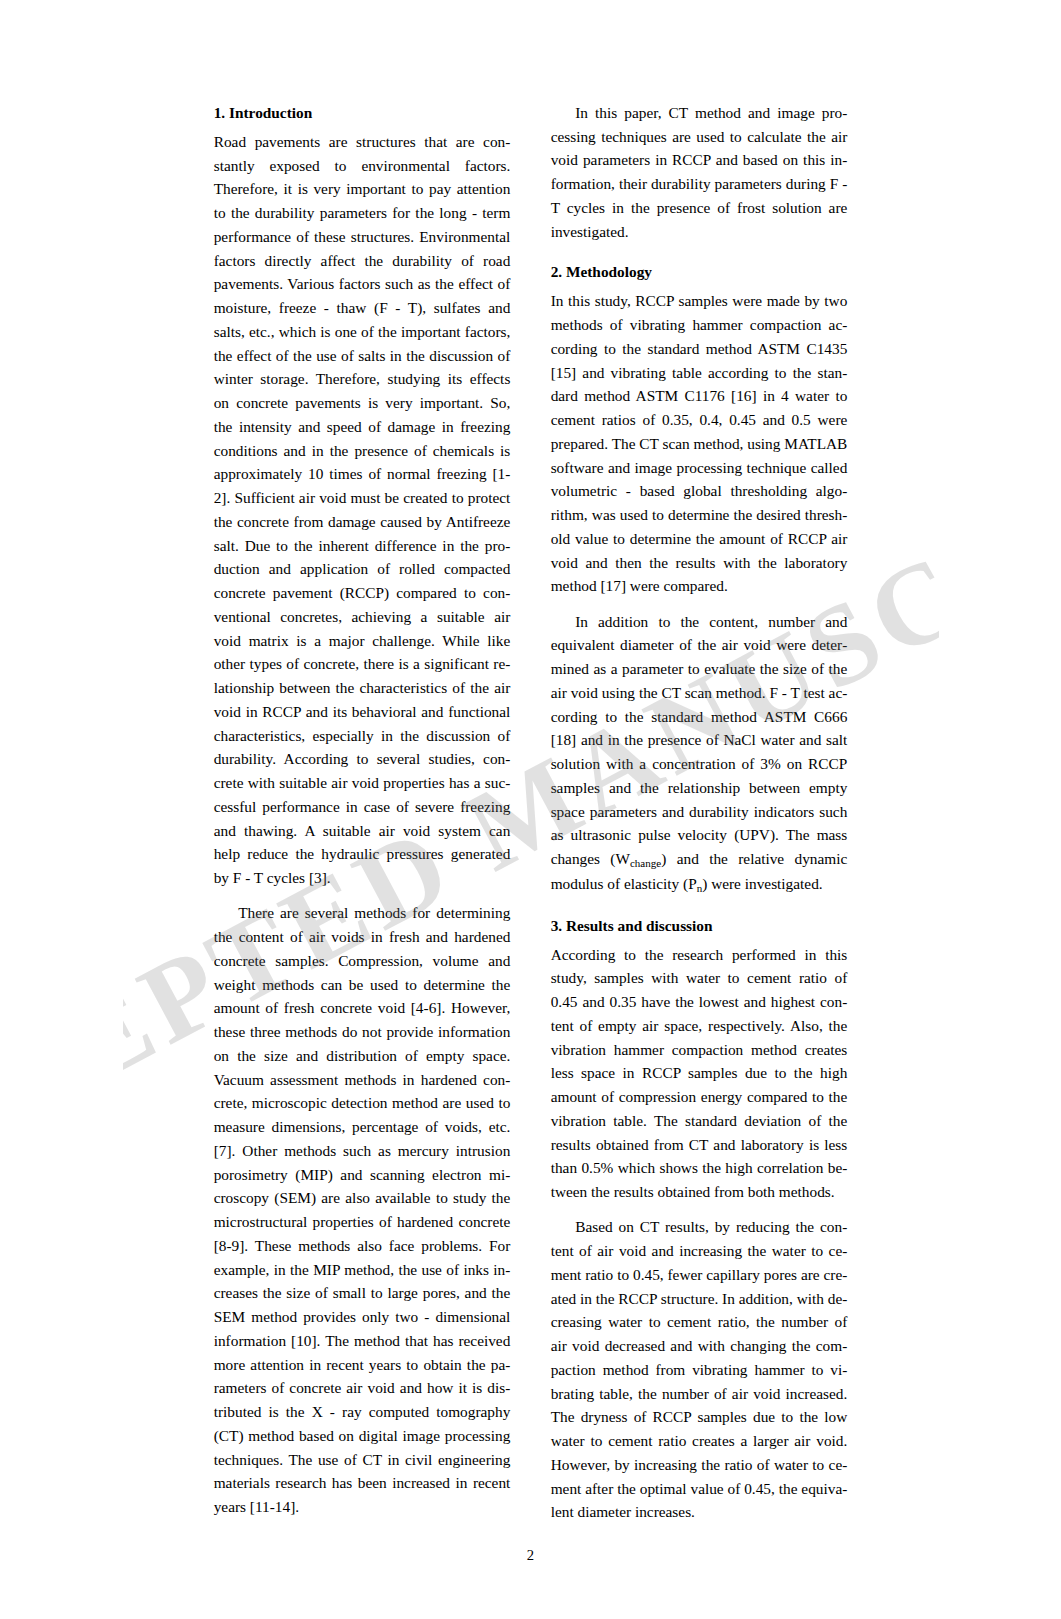ACCEPTED MANUSCRIPT
1. Introduction
Road pavements are structures that are constantly exposed to environmental factors. Therefore, it is very important to pay attention to the durability parameters for the long - term performance of these structures. Environmental factors directly affect the durability of road pavements. Various factors such as the effect of moisture, freeze - thaw (F - T), sulfates and salts, etc., which is one of the important factors, the effect of the use of salts in the discussion of winter storage. Therefore, studying its effects on concrete pavements is very important. So, the intensity and speed of damage in freezing conditions and in the presence of chemicals is approximately 10 times of normal freezing [1-2]. Sufficient air void must be created to protect the concrete from damage caused by Antifreeze salt. Due to the inherent difference in the production and application of rolled compacted concrete pavement (RCCP) compared to conventional concretes, achieving a suitable air void matrix is a major challenge. While like other types of concrete, there is a significant relationship between the characteristics of the air void in RCCP and its behavioral and functional characteristics, especially in the discussion of durability. According to several studies, concrete with suitable air void properties has a successful performance in case of severe freezing and thawing. A suitable air void system can help reduce the hydraulic pressures generated by F - T cycles [3].
There are several methods for determining the content of air voids in fresh and hardened concrete samples. Compression, volume and weight methods can be used to determine the amount of fresh concrete void [4-6]. However, these three methods do not provide information on the size and distribution of empty space. Vacuum assessment methods in hardened concrete, microscopic detection method are used to measure dimensions, percentage of voids, etc. [7]. Other methods such as mercury intrusion porosimetry (MIP) and scanning electron microscopy (SEM) are also available to study the microstructural properties of hardened concrete [8-9]. These methods also face problems. For example, in the MIP method, the use of inks increases the size of small to large pores, and the SEM method provides only two - dimensional information [10]. The method that has received more attention in recent years to obtain the parameters of concrete air void and how it is distributed is the X - ray computed tomography (CT) method based on digital image processing techniques. The use of CT in civil engineering materials research has been increased in recent years [11-14].
In this paper, CT method and image processing techniques are used to calculate the air void parameters in RCCP and based on this information, their durability parameters during F - T cycles in the presence of frost solution are investigated.
2. Methodology
In this study, RCCP samples were made by two methods of vibrating hammer compaction according to the standard method ASTM C1435 [15] and vibrating table according to the standard method ASTM C1176 [16] in 4 water to cement ratios of 0.35, 0.4, 0.45 and 0.5 were prepared. The CT scan method, using MATLAB software and image processing technique called volumetric - based global thresholding algorithm, was used to determine the desired threshold value to determine the amount of RCCP air void and then the results with the laboratory method [17] were compared.
In addition to the content, number and equivalent diameter of the air void were determined as a parameter to evaluate the size of the air void using the CT scan method. F - T test according to the standard method ASTM C666 [18] and in the presence of NaCl water and salt solution with a concentration of 3% on RCCP samples and the relationship between empty space parameters and durability indicators such as ultrasonic pulse velocity (UPV). The mass changes (Wchange) and the relative dynamic modulus of elasticity (Pn) were investigated.
3. Results and discussion
According to the research performed in this study, samples with water to cement ratio of 0.45 and 0.35 have the lowest and highest content of empty air space, respectively. Also, the vibration hammer compaction method creates less space in RCCP samples due to the high amount of compression energy compared to the vibration table. The standard deviation of the results obtained from CT and laboratory is less than 0.5% which shows the high correlation between the results obtained from both methods.
Based on CT results, by reducing the content of air void and increasing the water to cement ratio to 0.45, fewer capillary pores are created in the RCCP structure. In addition, with decreasing water to cement ratio, the number of air void decreased and with changing the compaction method from vibrating hammer to vibrating table, the number of air void increased. The dryness of RCCP samples due to the low water to cement ratio creates a larger air void. However, by increasing the ratio of water to cement after the optimal value of 0.45, the equivalent diameter increases.
2